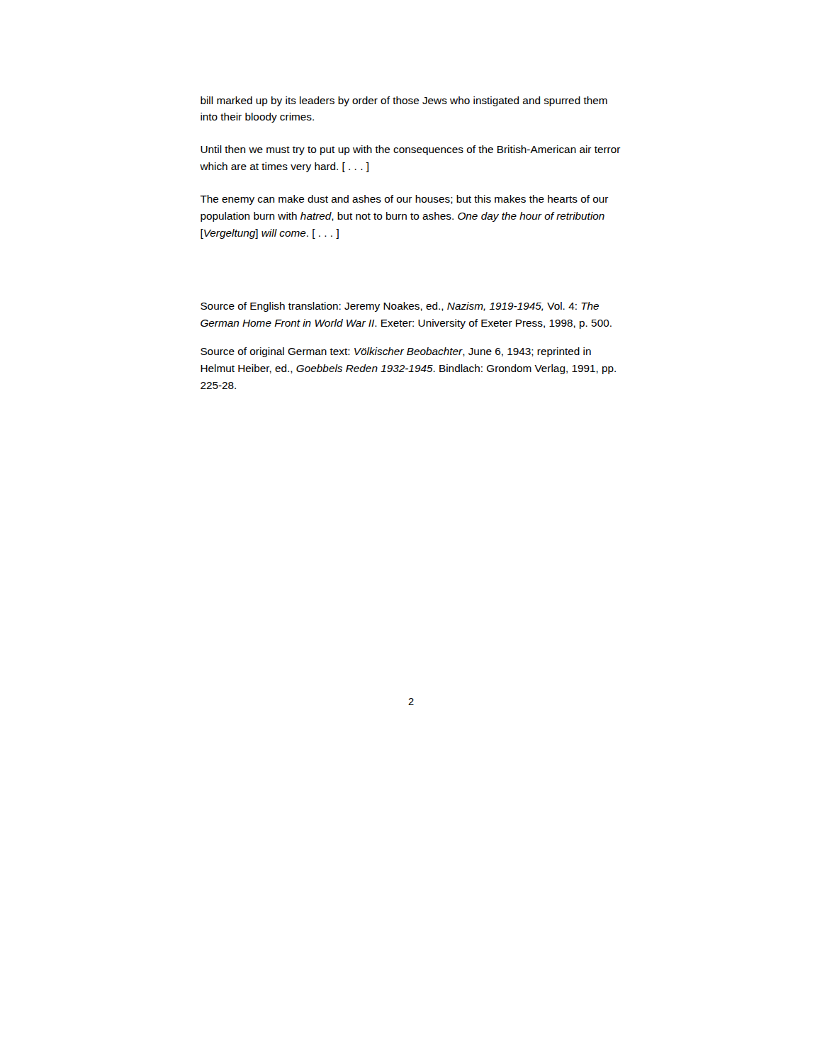bill marked up by its leaders by order of those Jews who instigated and spurred them into their bloody crimes.
Until then we must try to put up with the consequences of the British-American air terror which are at times very hard. [ . . . ]
The enemy can make dust and ashes of our houses; but this makes the hearts of our population burn with hatred, but not to burn to ashes. One day the hour of retribution [Vergeltung] will come. [ . . . ]
Source of English translation: Jeremy Noakes, ed., Nazism, 1919-1945, Vol. 4: The German Home Front in World War II. Exeter: University of Exeter Press, 1998, p. 500.
Source of original German text: Völkischer Beobachter, June 6, 1943; reprinted in Helmut Heiber, ed., Goebbels Reden 1932-1945. Bindlach: Grondom Verlag, 1991, pp. 225-28.
2